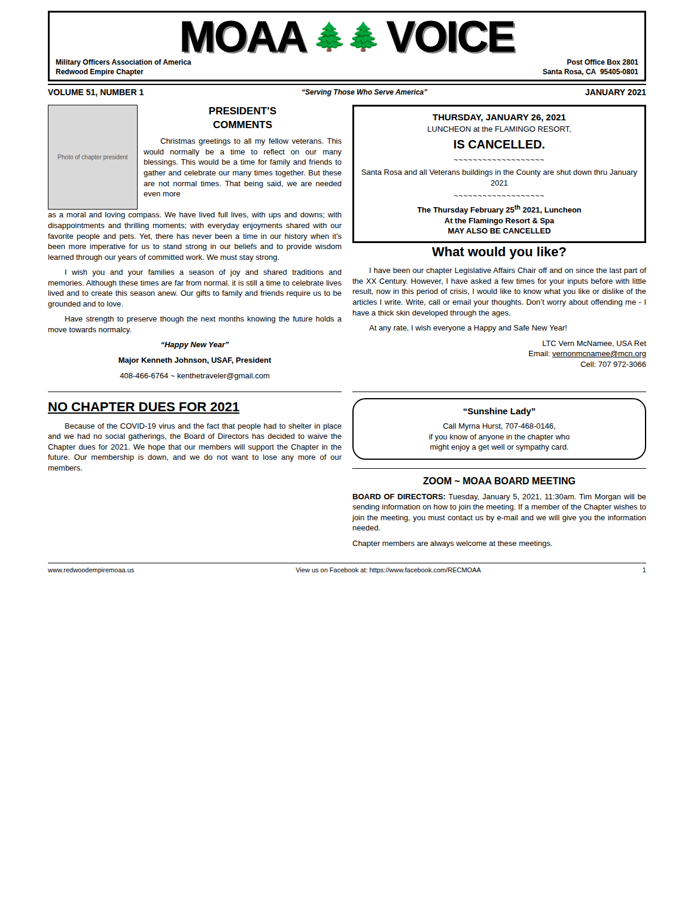MOAA 🌲🌲 VOICE
Military Officers Association of America
Redwood Empire Chapter
Post Office Box 2801
Santa Rosa, CA 95405-0801
VOLUME 51, NUMBER 1 “Serving Those Who Serve America” JANUARY 2021
Photo of chapter president
President’s
Comments
Christmas greetings to all my fellow veterans. This would normally be a time to reflect on our many blessings. This would be a time for family and friends to gather and celebrate our many times together. But these are not normal times. That being said, we are needed even more
as a moral and loving compass. We have lived full lives, with ups and downs; with disappointments and thrilling moments; with everyday enjoyments shared with our favorite people and pets. Yet, there has never been a time in our history when it's been more imperative for us to stand strong in our beliefs and to provide wisdom learned through our years of committed work. We must stay strong.
I wish you and your families a season of joy and shared traditions and memories. Although these times are far from normal. it is still a time to celebrate lives lived and to create this season anew. Our gifts to family and friends require us to be grounded and to love.
Have strength to preserve though the next months knowing the future holds a move towards normalcy.
“Happy New Year”
Major Kenneth Johnson, USAF, President
408-466-6764 ~ kenthetraveler@gmail.com
THURSDAY, JANUARY 26, 2021
LUNCHEON at the FLAMINGO RESORT,
IS CANCELLED.
~~~~~~~~~~~~~~~~~~~
Santa Rosa and all Veterans buildings in the County are shut down thru January 2021
~~~~~~~~~~~~~~~~~~~
The Thursday February 25th 2021, Luncheon
At the Flamingo Resort & Spa
MAY ALSO BE CANCELLED
What would you like?
I have been our chapter Legislative Affairs Chair off and on since the last part of the XX Century. However, I have asked a few times for your inputs before with little result, now in this period of crisis, I would like to know what you like or dislike of the articles I write. Write, call or email your thoughts. Don’t worry about offending me - I have a thick skin developed through the ages.
At any rate, I wish everyone a Happy and Safe New Year!
LTC Vern McNamee, USA Ret
Email: vernonmcnamee@mcn.org
Cell: 707 972-3066
NO CHAPTER DUES FOR 2021
Because of the COVID-19 virus and the fact that people had to shelter in place and we had no social gatherings, the Board of Directors has decided to waive the Chapter dues for 2021. We hope that our members will support the Chapter in the future. Our membership is down, and we do not want to lose any more of our members.
“Sunshine Lady”
Call Myrna Hurst, 707-468-0146,
if you know of anyone in the chapter who
might enjoy a get well or sympathy card.
ZOOM ~ MOAA BOARD MEETING
BOARD OF DIRECTORS: Tuesday, January 5, 2021, 11:30am. Tim Morgan will be sending information on how to join the meeting. If a member of the Chapter wishes to join the meeting, you must contact us by e-mail and we will give you the information needed.
Chapter members are always welcome at these meetings.
www.redwoodempiremoaa.us View us on Facebook at: https://www.facebook.com/RECMOAA 1